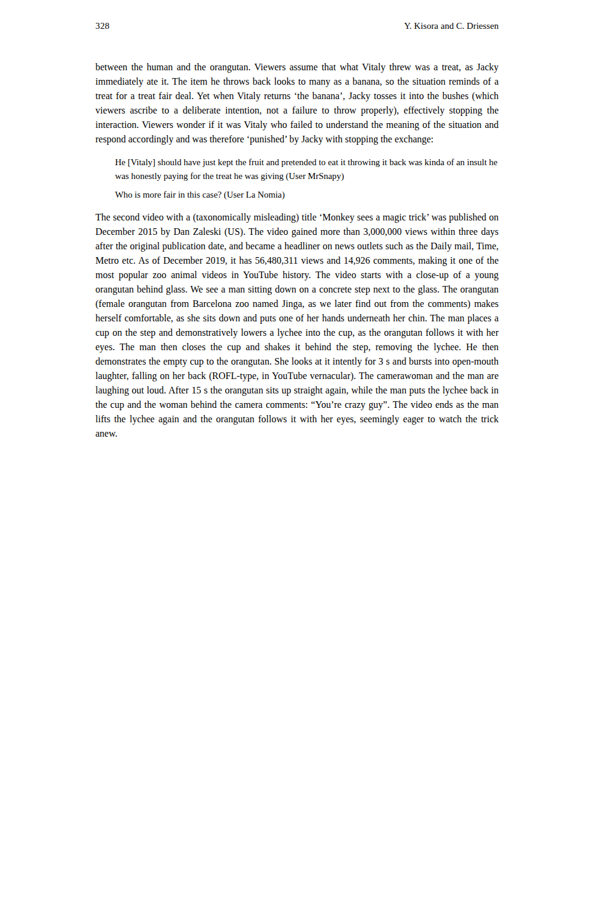328 Y. Kisora and C. Driessen
between the human and the orangutan. Viewers assume that what Vitaly threw was a treat, as Jacky immediately ate it. The item he throws back looks to many as a banana, so the situation reminds of a treat for a treat fair deal. Yet when Vitaly returns ‘the banana’, Jacky tosses it into the bushes (which viewers ascribe to a deliberate intention, not a failure to throw properly), effectively stopping the interaction. Viewers wonder if it was Vitaly who failed to understand the meaning of the situation and respond accordingly and was therefore ‘punished’ by Jacky with stopping the exchange:
He [Vitaly] should have just kept the fruit and pretended to eat it throwing it back was kinda of an insult he was honestly paying for the treat he was giving (User MrSnapy)
Who is more fair in this case? (User La Nomia)
The second video with a (taxonomically misleading) title ‘Monkey sees a magic trick’ was published on December 2015 by Dan Zaleski (US). The video gained more than 3,000,000 views within three days after the original publication date, and became a headliner on news outlets such as the Daily mail, Time, Metro etc. As of December 2019, it has 56,480,311 views and 14,926 comments, making it one of the most popular zoo animal videos in YouTube history. The video starts with a close-up of a young orangutan behind glass. We see a man sitting down on a concrete step next to the glass. The orangutan (female orangutan from Barcelona zoo named Jinga, as we later find out from the comments) makes herself comfortable, as she sits down and puts one of her hands underneath her chin. The man places a cup on the step and demonstratively lowers a lychee into the cup, as the orangutan follows it with her eyes. The man then closes the cup and shakes it behind the step, removing the lychee. He then demonstrates the empty cup to the orangutan. She looks at it intently for 3 s and bursts into open-mouth laughter, falling on her back (ROFL-type, in YouTube vernacular). The camerawoman and the man are laughing out loud. After 15 s the orangutan sits up straight again, while the man puts the lychee back in the cup and the woman behind the camera comments: “You’re crazy guy”. The video ends as the man lifts the lychee again and the orangutan follows it with her eyes, seemingly eager to watch the trick anew.